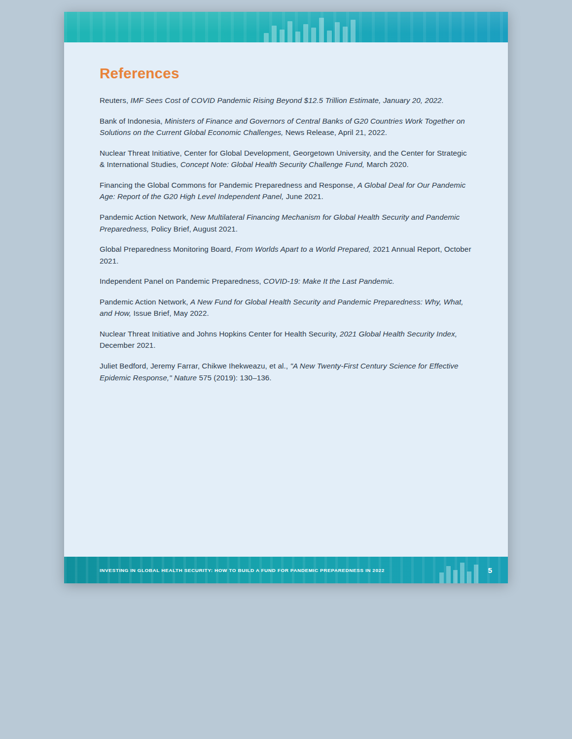References
Reuters, IMF Sees Cost of COVID Pandemic Rising Beyond $12.5 Trillion Estimate, January 20, 2022.
Bank of Indonesia, Ministers of Finance and Governors of Central Banks of G20 Countries Work Together on Solutions on the Current Global Economic Challenges, News Release, April 21, 2022.
Nuclear Threat Initiative, Center for Global Development, Georgetown University, and the Center for Strategic & International Studies, Concept Note: Global Health Security Challenge Fund, March 2020.
Financing the Global Commons for Pandemic Preparedness and Response, A Global Deal for Our Pandemic Age: Report of the G20 High Level Independent Panel, June 2021.
Pandemic Action Network, New Multilateral Financing Mechanism for Global Health Security and Pandemic Preparedness, Policy Brief, August 2021.
Global Preparedness Monitoring Board, From Worlds Apart to a World Prepared, 2021 Annual Report, October 2021.
Independent Panel on Pandemic Preparedness, COVID-19: Make It the Last Pandemic.
Pandemic Action Network, A New Fund for Global Health Security and Pandemic Preparedness: Why, What, and How, Issue Brief, May 2022.
Nuclear Threat Initiative and Johns Hopkins Center for Health Security, 2021 Global Health Security Index, December 2021.
Juliet Bedford, Jeremy Farrar, Chikwe Ihekweazu, et al., "A New Twenty-First Century Science for Effective Epidemic Response," Nature 575 (2019): 130–136.
Investing in Global Health Security: How to Build a Fund for Pandemic Preparedness in 2022
5